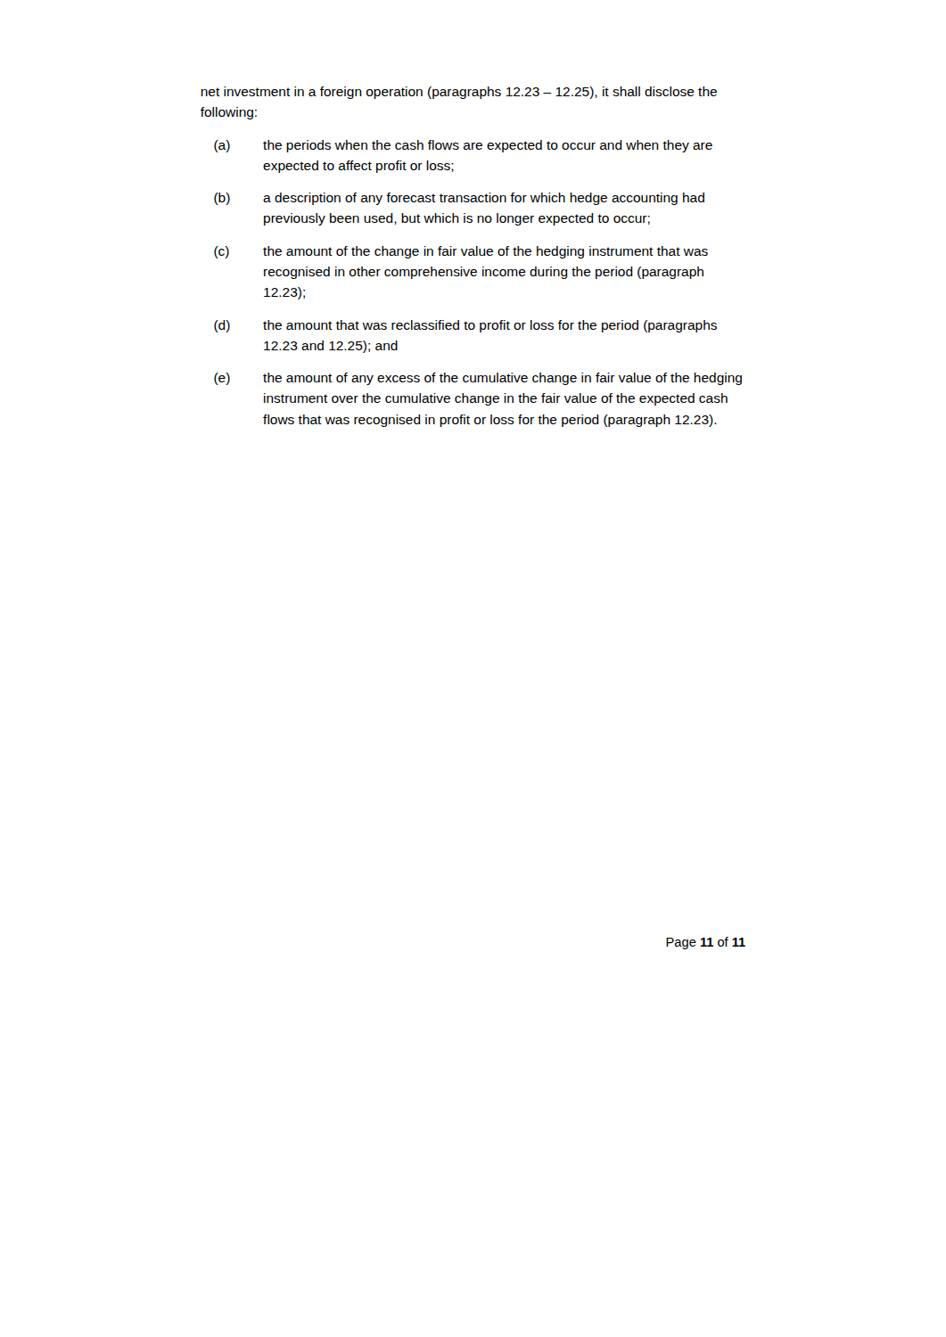net investment in a foreign operation (paragraphs 12.23 – 12.25), it shall disclose the following:
(a) the periods when the cash flows are expected to occur and when they are expected to affect profit or loss;
(b) a description of any forecast transaction for which hedge accounting had previously been used, but which is no longer expected to occur;
(c) the amount of the change in fair value of the hedging instrument that was recognised in other comprehensive income during the period (paragraph 12.23);
(d) the amount that was reclassified to profit or loss for the period (paragraphs 12.23 and 12.25); and
(e) the amount of any excess of the cumulative change in fair value of the hedging instrument over the cumulative change in the fair value of the expected cash flows that was recognised in profit or loss for the period (paragraph 12.23).
Page 11 of 11